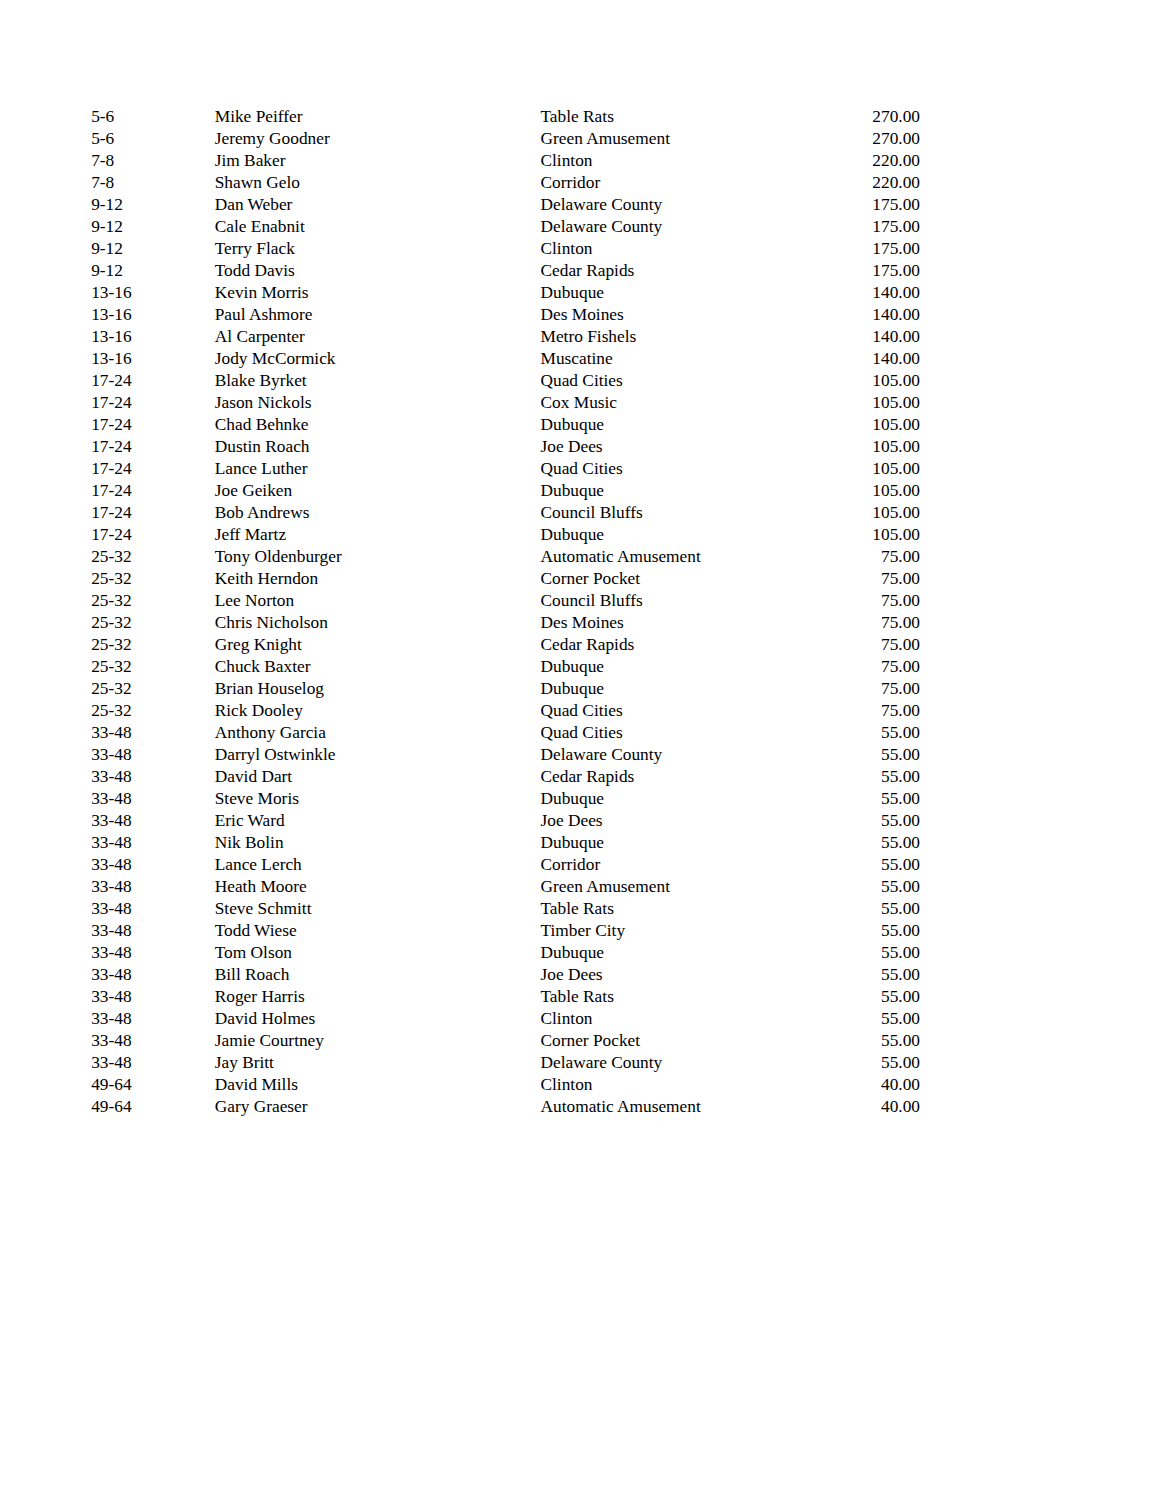| 5-6 | Mike Peiffer | Table Rats | 270.00 |
| 5-6 | Jeremy Goodner | Green Amusement | 270.00 |
| 7-8 | Jim Baker | Clinton | 220.00 |
| 7-8 | Shawn Gelo | Corridor | 220.00 |
| 9-12 | Dan Weber | Delaware County | 175.00 |
| 9-12 | Cale Enabnit | Delaware County | 175.00 |
| 9-12 | Terry Flack | Clinton | 175.00 |
| 9-12 | Todd Davis | Cedar Rapids | 175.00 |
| 13-16 | Kevin Morris | Dubuque | 140.00 |
| 13-16 | Paul Ashmore | Des Moines | 140.00 |
| 13-16 | Al Carpenter | Metro Fishels | 140.00 |
| 13-16 | Jody McCormick | Muscatine | 140.00 |
| 17-24 | Blake Byrket | Quad Cities | 105.00 |
| 17-24 | Jason Nickols | Cox Music | 105.00 |
| 17-24 | Chad Behnke | Dubuque | 105.00 |
| 17-24 | Dustin Roach | Joe Dees | 105.00 |
| 17-24 | Lance Luther | Quad Cities | 105.00 |
| 17-24 | Joe Geiken | Dubuque | 105.00 |
| 17-24 | Bob Andrews | Council Bluffs | 105.00 |
| 17-24 | Jeff Martz | Dubuque | 105.00 |
| 25-32 | Tony Oldenburger | Automatic Amusement | 75.00 |
| 25-32 | Keith Herndon | Corner Pocket | 75.00 |
| 25-32 | Lee Norton | Council Bluffs | 75.00 |
| 25-32 | Chris Nicholson | Des Moines | 75.00 |
| 25-32 | Greg Knight | Cedar Rapids | 75.00 |
| 25-32 | Chuck Baxter | Dubuque | 75.00 |
| 25-32 | Brian Houselog | Dubuque | 75.00 |
| 25-32 | Rick Dooley | Quad Cities | 75.00 |
| 33-48 | Anthony Garcia | Quad Cities | 55.00 |
| 33-48 | Darryl Ostwinkle | Delaware County | 55.00 |
| 33-48 | David Dart | Cedar Rapids | 55.00 |
| 33-48 | Steve Moris | Dubuque | 55.00 |
| 33-48 | Eric Ward | Joe Dees | 55.00 |
| 33-48 | Nik Bolin | Dubuque | 55.00 |
| 33-48 | Lance Lerch | Corridor | 55.00 |
| 33-48 | Heath Moore | Green Amusement | 55.00 |
| 33-48 | Steve Schmitt | Table Rats | 55.00 |
| 33-48 | Todd Wiese | Timber City | 55.00 |
| 33-48 | Tom Olson | Dubuque | 55.00 |
| 33-48 | Bill Roach | Joe Dees | 55.00 |
| 33-48 | Roger Harris | Table Rats | 55.00 |
| 33-48 | David Holmes | Clinton | 55.00 |
| 33-48 | Jamie Courtney | Corner Pocket | 55.00 |
| 33-48 | Jay Britt | Delaware County | 55.00 |
| 49-64 | David Mills | Clinton | 40.00 |
| 49-64 | Gary Graeser | Automatic Amusement | 40.00 |